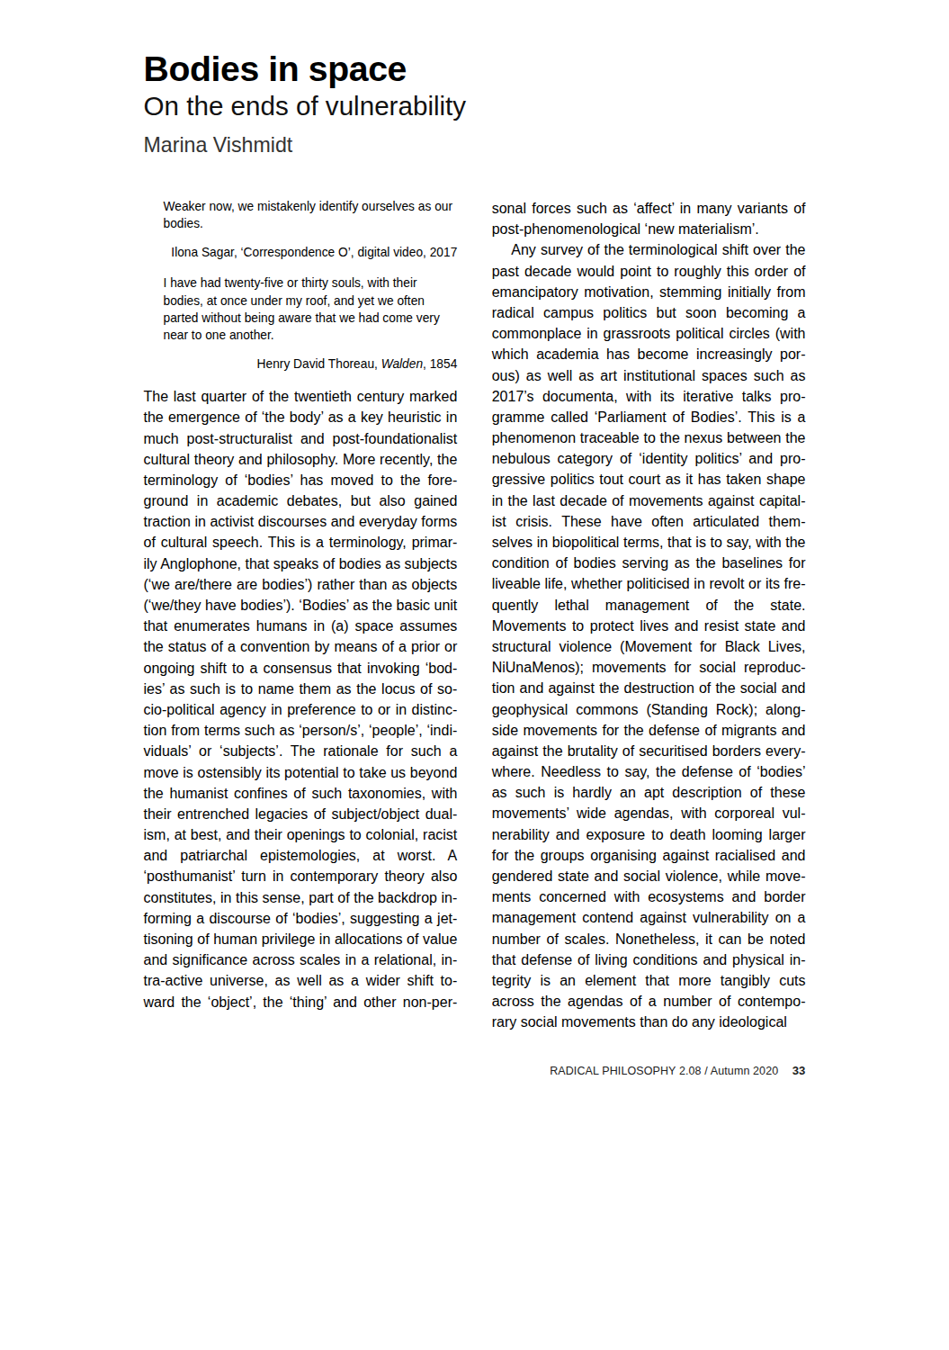Bodies in space
On the ends of vulnerability
Marina Vishmidt
Weaker now, we mistakenly identify ourselves as our bodies.
Ilona Sagar, ‘Correspondence O’, digital video, 2017
I have had twenty-five or thirty souls, with their bodies, at once under my roof, and yet we often parted without being aware that we had come very near to one another.
Henry David Thoreau, Walden, 1854
The last quarter of the twentieth century marked the emergence of ‘the body’ as a key heuristic in much post-structuralist and post-foundationalist cultural theory and philosophy. More recently, the terminology of ‘bodies’ has moved to the foreground in academic debates, but also gained traction in activist discourses and everyday forms of cultural speech. This is a terminology, primarily Anglophone, that speaks of bodies as subjects (‘we are/there are bodies’) rather than as objects (‘we/they have bodies’). ‘Bodies’ as the basic unit that enumerates humans in (a) space assumes the status of a convention by means of a prior or ongoing shift to a consensus that invoking ‘bodies’ as such is to name them as the locus of socio-political agency in preference to or in distinction from terms such as ‘person/s’, ‘people’, ‘individuals’ or ‘subjects’. The rationale for such a move is ostensibly its potential to take us beyond the humanist confines of such taxonomies, with their entrenched legacies of subject/object dualism, at best, and their openings to colonial, racist and patriarchal epistemologies, at worst. A ‘posthumanist’ turn in contemporary theory also constitutes, in this sense, part of the backdrop informing a discourse of ‘bodies’, suggesting a jettisoning of human privilege in allocations of value and significance across scales in a relational, intra-active universe, as well as a wider shift toward the ‘object’, the ‘thing’ and other non-personal forces such as ‘affect’ in many variants of post-phenomenological ‘new materialism’.
Any survey of the terminological shift over the past decade would point to roughly this order of emancipatory motivation, stemming initially from radical campus politics but soon becoming a commonplace in grassroots political circles (with which academia has become increasingly porous) as well as art institutional spaces such as 2017’s documenta, with its iterative talks programme called ‘Parliament of Bodies’. This is a phenomenon traceable to the nexus between the nebulous category of ‘identity politics’ and progressive politics tout court as it has taken shape in the last decade of movements against capitalist crisis. These have often articulated themselves in biopolitical terms, that is to say, with the condition of bodies serving as the baselines for liveable life, whether politicised in revolt or its frequently lethal management of the state. Movements to protect lives and resist state and structural violence (Movement for Black Lives, NiUnaMenos); movements for social reproduction and against the destruction of the social and geophysical commons (Standing Rock); alongside movements for the defense of migrants and against the brutality of securitised borders everywhere. Needless to say, the defense of ‘bodies’ as such is hardly an apt description of these movements’ wide agendas, with corporeal vulnerability and exposure to death looming larger for the groups organising against racialised and gendered state and social violence, while movements concerned with ecosystems and border management contend against vulnerability on a number of scales. Nonetheless, it can be noted that defense of living conditions and physical integrity is an element that more tangibly cuts across the agendas of a number of contemporary social movements than do any ideological
RADICAL PHILOSOPHY 2.08 / Autumn 2020 33